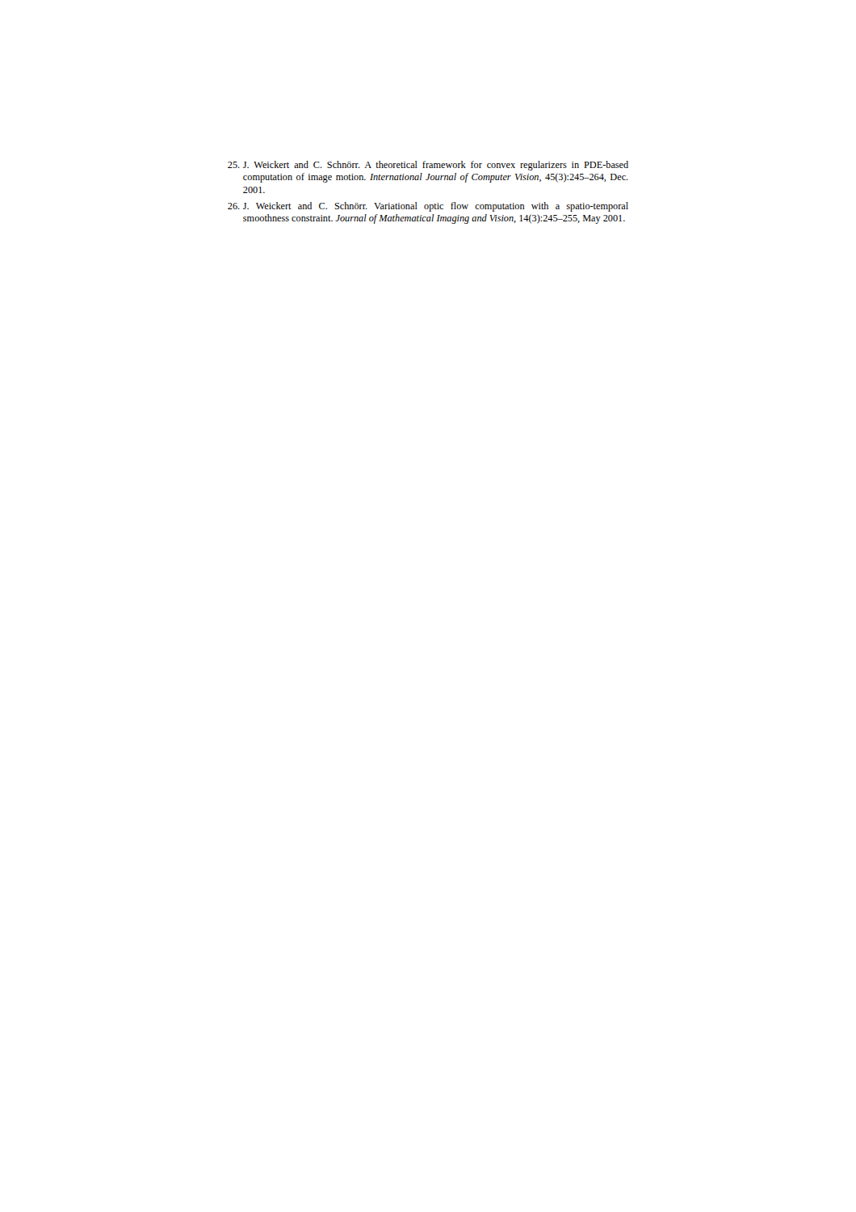25. J. Weickert and C. Schnörr. A theoretical framework for convex regularizers in PDE-based computation of image motion. International Journal of Computer Vision, 45(3):245–264, Dec. 2001.
26. J. Weickert and C. Schnörr. Variational optic flow computation with a spatio-temporal smoothness constraint. Journal of Mathematical Imaging and Vision, 14(3):245–255, May 2001.